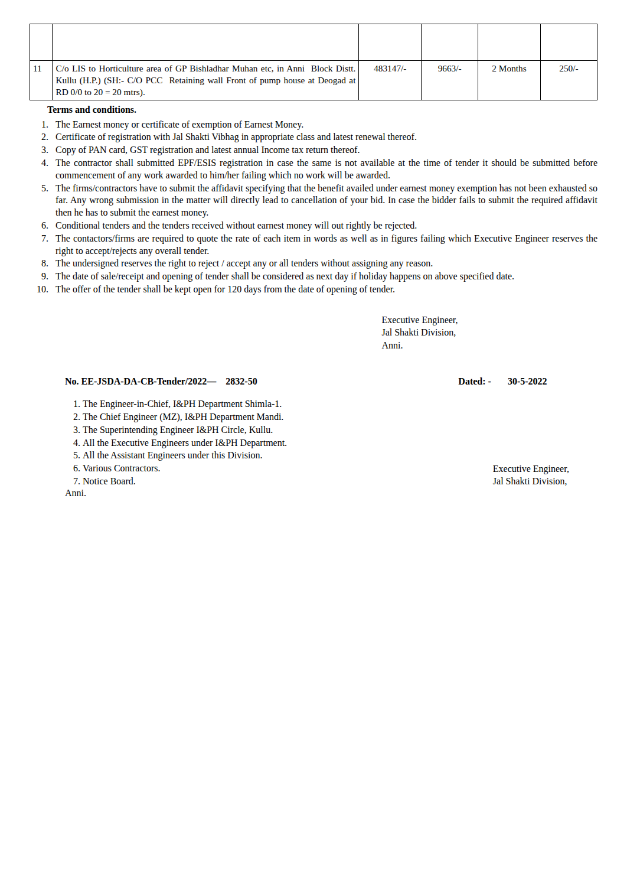| 11 | C/o LIS to Horticulture area of GP Bishladhar Muhan etc, in Anni Block Distt. Kullu (H.P.) (SH:- C/O PCC Retaining wall Front of pump house at Deogad at RD 0/0 to 20 = 20 mtrs). | 483147/- | 9663/- | 2 Months | 250/- |
Terms and conditions.
The Earnest money or certificate of exemption of Earnest Money.
Certificate of registration with Jal Shakti Vibhag in appropriate class and latest renewal thereof.
Copy of PAN card, GST registration and latest annual Income tax return thereof.
The contractor shall submitted EPF/ESIS registration in case the same is not available at the time of tender it should be submitted before commencement of any work awarded to him/her failing which no work will be awarded.
The firms/contractors have to submit the affidavit specifying that the benefit availed under earnest money exemption has not been exhausted so far. Any wrong submission in the matter will directly lead to cancellation of your bid. In case the bidder fails to submit the required affidavit then he has to submit the earnest money.
Conditional tenders and the tenders received without earnest money will out rightly be rejected.
The contactors/firms are required to quote the rate of each item in words as well as in figures failing which Executive Engineer reserves the right to accept/rejects any overall tender.
The undersigned reserves the right to reject / accept any or all tenders without assigning any reason.
The date of sale/receipt and opening of tender shall be considered as next day if holiday happens on above specified date.
The offer of the tender shall be kept open for 120 days from the date of opening of tender.
Executive Engineer,
Jal Shakti Division,
Anni.
No. EE-JSDA-DA-CB-Tender/2022— 2832-50 Dated: - 30-5-2022
The Engineer-in-Chief, I&PH Department Shimla-1.
The Chief Engineer (MZ), I&PH Department Mandi.
The Superintending Engineer I&PH Circle, Kullu.
All the Executive Engineers under I&PH Department.
All the Assistant Engineers under this Division.
Various Contractors.
Notice Board.
Executive Engineer,
Jal Shakti Division,
Anni.